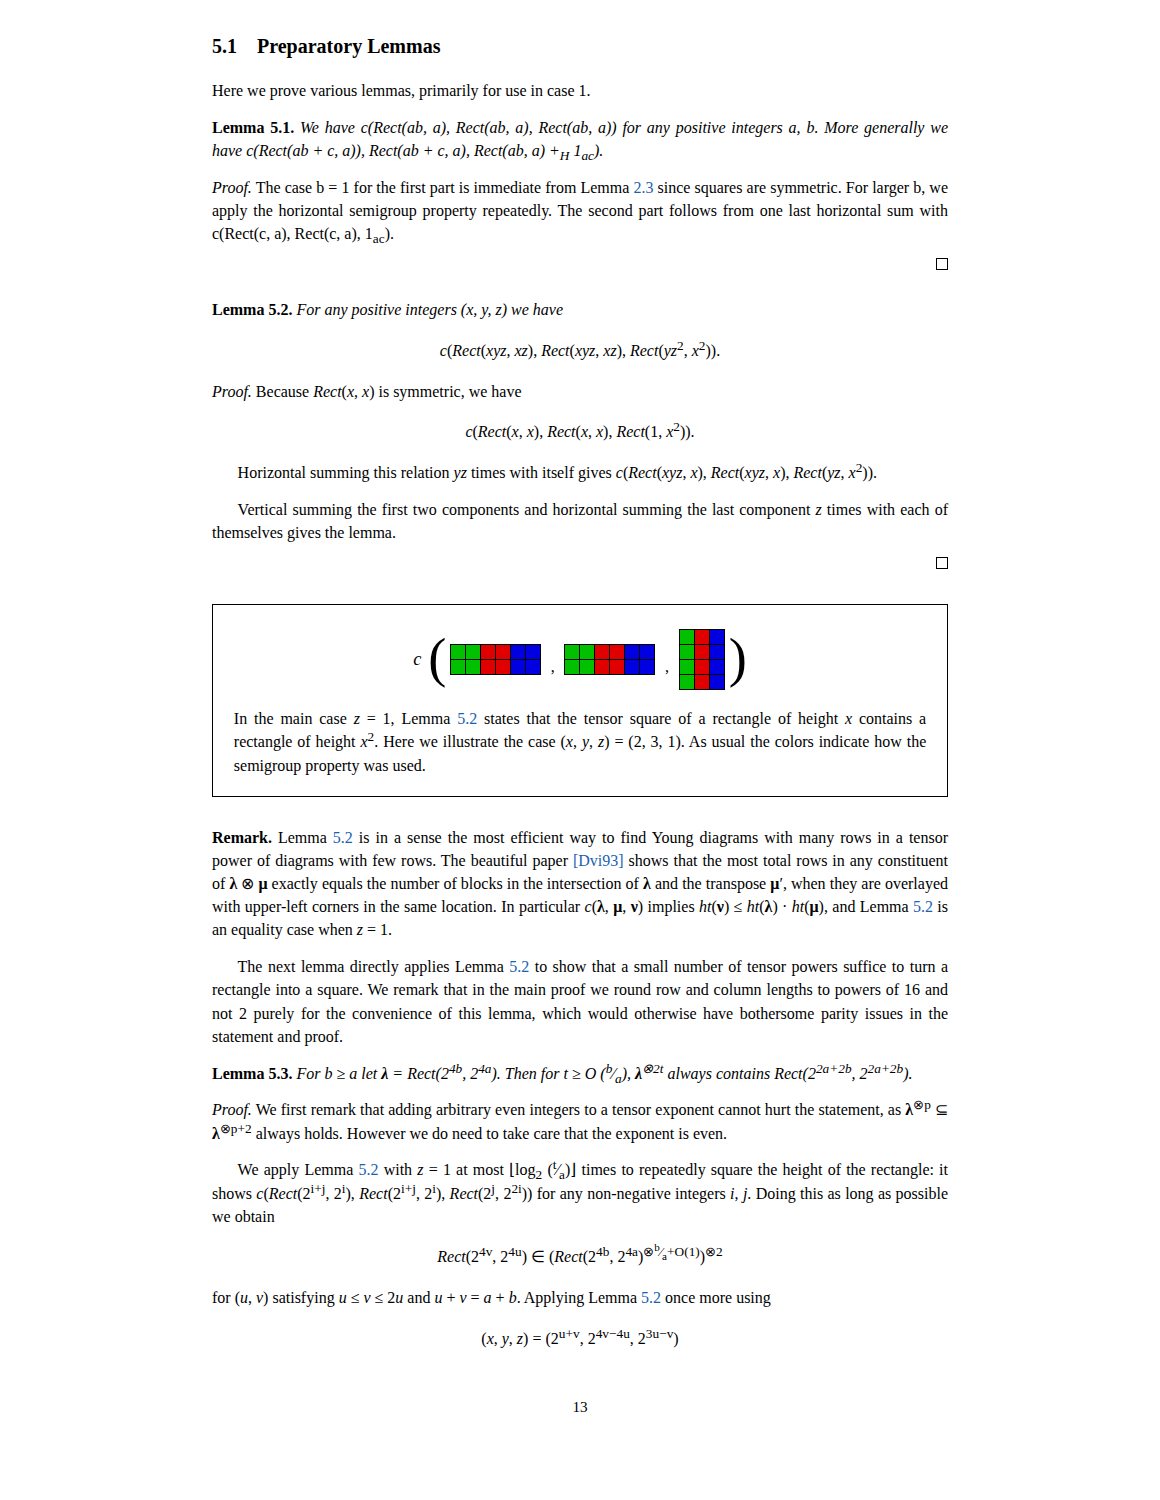5.1 Preparatory Lemmas
Here we prove various lemmas, primarily for use in case 1.
Lemma 5.1. We have c(Rect(ab, a), Rect(ab, a), Rect(ab, a)) for any positive integers a, b. More generally we have c(Rect(ab + c, a)), Rect(ab + c, a), Rect(ab, a) +H 1ac).
Proof. The case b = 1 for the first part is immediate from Lemma 2.3 since squares are symmetric. For larger b, we apply the horizontal semigroup property repeatedly. The second part follows from one last horizontal sum with c(Rect(c, a), Rect(c, a), 1ac).
Lemma 5.2. For any positive integers (x, y, z) we have
c(Rect(xyz, xz), Rect(xyz, xz), Rect(yz2, x2)).
Proof. Because Rect(x, x) is symmetric, we have
c(Rect(x, x), Rect(x, x), Rect(1, x2)).
Horizontal summing this relation yz times with itself gives c(Rect(xyz, x), Rect(xyz, x), Rect(yz, x2)).
Vertical summing the first two components and horizontal summing the last component z times with each of themselves gives the lemma.
c ( , , )
In the main case z = 1, Lemma 5.2 states that the tensor square of a rectangle of height x contains a rectangle of height x2. Here we illustrate the case (x, y, z) = (2, 3, 1). As usual the colors indicate how the semigroup property was used.
Remark. Lemma 5.2 is in a sense the most efficient way to find Young diagrams with many rows in a tensor power of diagrams with few rows. The beautiful paper [Dvi93] shows that the most total rows in any constituent of λ ⊗ μ exactly equals the number of blocks in the intersection of λ and the transpose μ′, when they are overlayed with upper-left corners in the same location. In particular c(λ, μ, ν) implies ht(ν) ≤ ht(λ) · ht(μ), and Lemma 5.2 is an equality case when z = 1.
The next lemma directly applies Lemma 5.2 to show that a small number of tensor powers suffice to turn a rectangle into a square. We remark that in the main proof we round row and column lengths to powers of 16 and not 2 purely for the convenience of this lemma, which would otherwise have bothersome parity issues in the statement and proof.
Lemma 5.3. For b ≥ a let λ = Rect(24b, 24a). Then for t ≥ O (b⁄a), λ⊗2t always contains Rect(22a+2b, 22a+2b).
Proof. We first remark that adding arbitrary even integers to a tensor exponent cannot hurt the statement, as λ⊗p ⊆ λ⊗p+2 always holds. However we do need to take care that the exponent is even.
We apply Lemma 5.2 with z = 1 at most ⌊log2 (t⁄a)⌋ times to repeatedly square the height of the rectangle: it shows c(Rect(2i+j, 2i), Rect(2i+j, 2i), Rect(2j, 22i)) for any non-negative integers i, j. Doing this as long as possible we obtain
Rect(24v, 24u) ∈ (Rect(24b, 24a)⊗b⁄a+O(1))⊗2
for (u, v) satisfying u ≤ v ≤ 2u and u + v = a + b. Applying Lemma 5.2 once more using
(x, y, z) = (2u+v, 24v−4u, 23u−v)
13